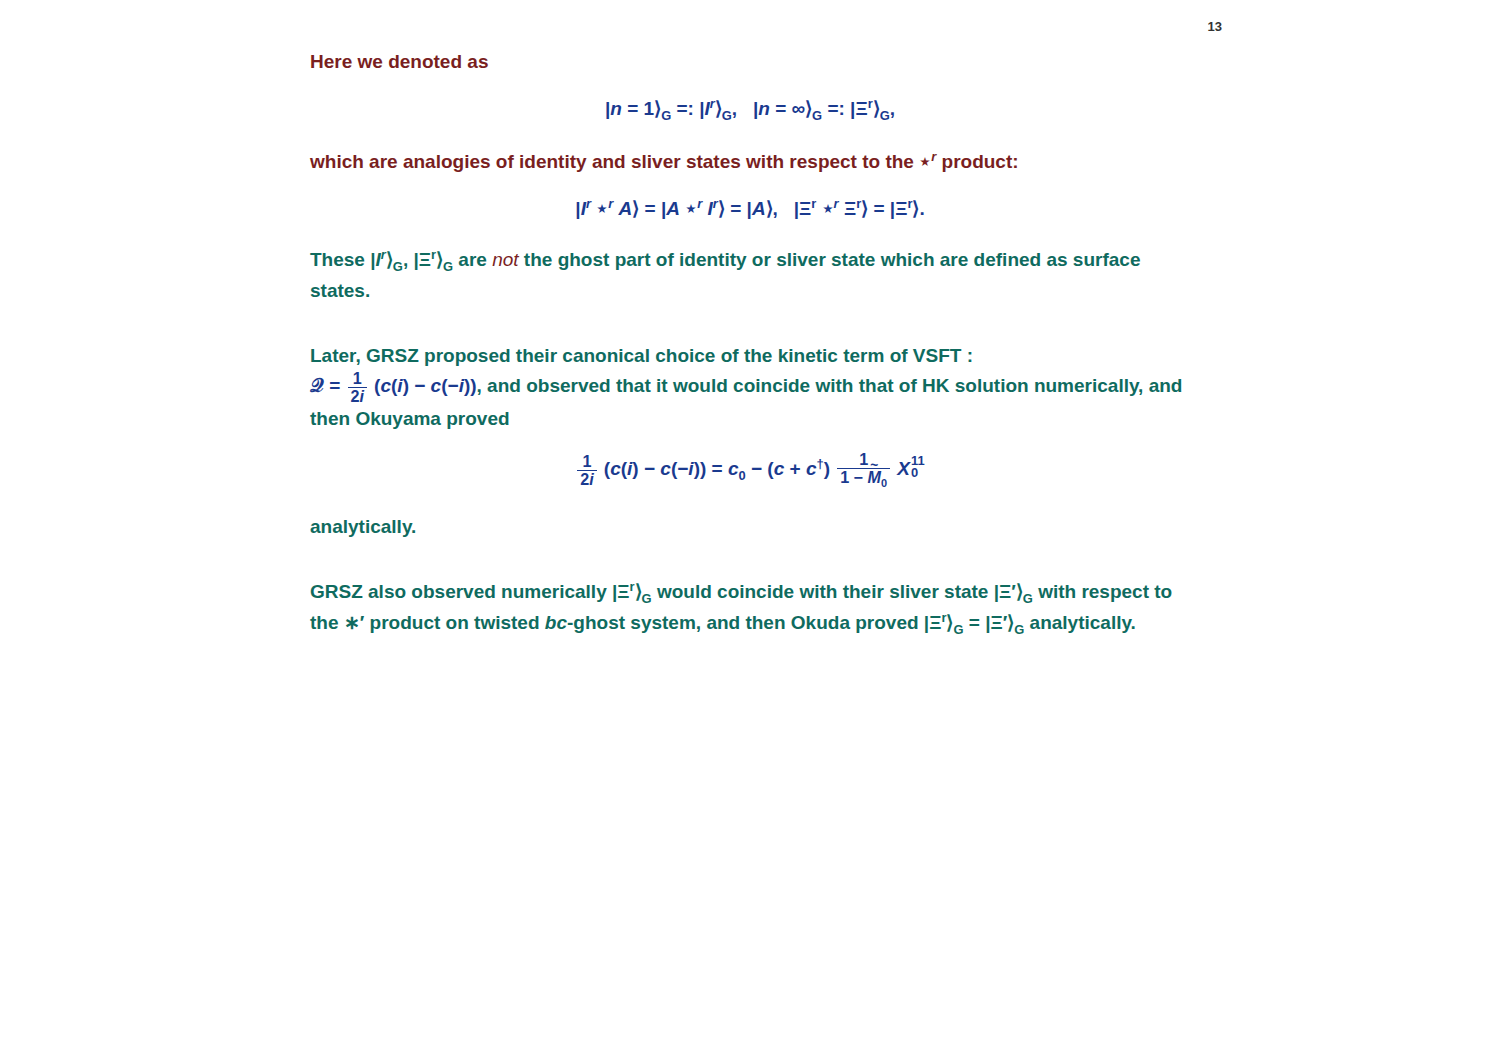13
Here we denoted as
|n = 1⟩G =: |Ir⟩G, |n = ∞⟩G =: |Ξr⟩G,
which are analogies of identity and sliver states with respect to the ⋆r product:
|Ir ⋆r A⟩ = |A ⋆r Ir⟩ = |A⟩, |Ξr ⋆r Ξr⟩ = |Ξr⟩.
These |Ir⟩G, |Ξr⟩G are not the ghost part of identity or sliver state which are defined as surface states.
Later, GRSZ proposed their canonical choice of the kinetic term of VSFT :
𝒬 = 12i (c(i) − c(−i)), and observed that it would coincide with that of HK solution numerically, and then Okuyama proved
12i (c(i) − c(−i)) = c0 − (c + c†) 11 − M0 X 110
analytically.
GRSZ also observed numerically |Ξr⟩G would coincide with their sliver state |Ξ′⟩G with respect to the ∗′ product on twisted bc-ghost system, and then Okuda proved |Ξr⟩G = |Ξ′⟩G analytically.